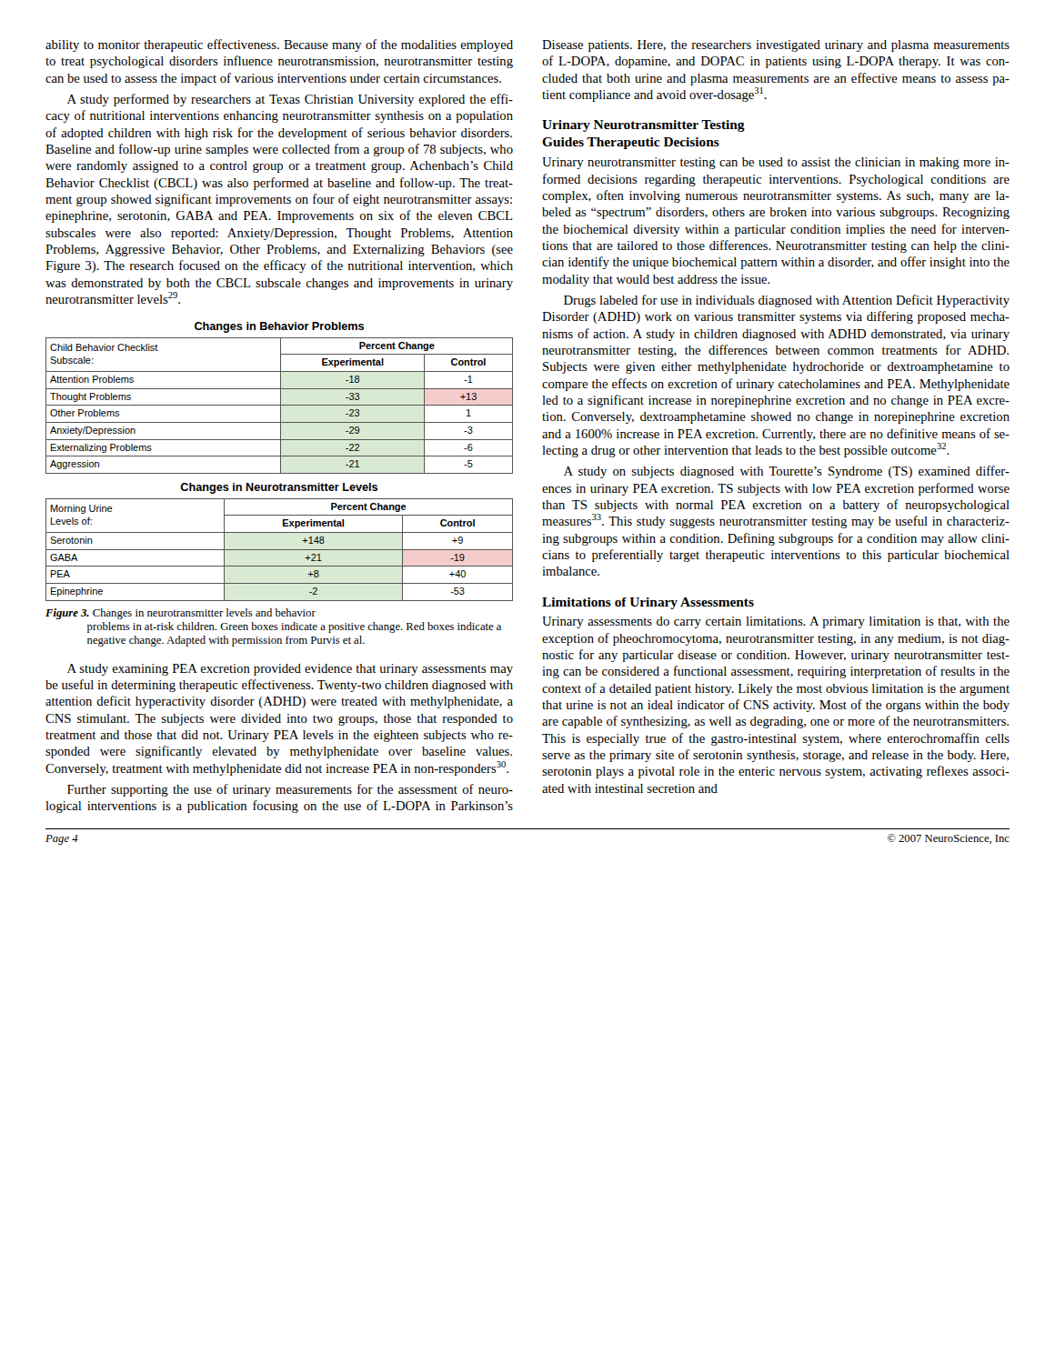ability to monitor therapeutic effectiveness. Because many of the modalities employed to treat psychological disorders influence neurotransmission, neurotransmitter testing can be used to assess the impact of various interventions under certain circumstances.
A study performed by researchers at Texas Christian University explored the efficacy of nutritional interventions enhancing neurotransmitter synthesis on a population of adopted children with high risk for the development of serious behavior disorders. Baseline and follow-up urine samples were collected from a group of 78 subjects, who were randomly assigned to a control group or a treatment group. Achenbach’s Child Behavior Checklist (CBCL) was also performed at baseline and follow-up. The treatment group showed significant improvements on four of eight neurotransmitter assays: epinephrine, serotonin, GABA and PEA. Improvements on six of the eleven CBCL subscales were also reported: Anxiety/Depression, Thought Problems, Attention Problems, Aggressive Behavior, Other Problems, and Externalizing Behaviors (see Figure 3). The research focused on the efficacy of the nutritional intervention, which was demonstrated by both the CBCL subscale changes and improvements in urinary neurotransmitter levels29.
Changes in Behavior Problems
| Child Behavior Checklist Subscale: | Percent Change |
| --- | --- |
| Experimental | Control |
| Attention Problems | -18 | -1 |
| Thought Problems | -33 | +13 |
| Other Problems | -23 | 1 |
| Anxiety/Depression | -29 | -3 |
| Externalizing Problems | -22 | -6 |
| Aggression | -21 | -5 |
Changes in Neurotransmitter Levels
| Morning Urine Levels of: | Percent Change |
| --- | --- |
| Experimental | Control |
| Serotonin | +148 | +9 |
| GABA | +21 | -19 |
| PEA | +8 | +40 |
| Epinephrine | -2 | -53 |
Figure 3. Changes in neurotransmitter levels and behavior problems in at-risk children. Green boxes indicate a positive change. Red boxes indicate a negative change. Adapted with permission from Purvis et al.
A study examining PEA excretion provided evidence that urinary assessments may be useful in determining therapeutic effectiveness. Twenty-two children diagnosed with attention deficit hyperactivity disorder (ADHD) were treated with methylphenidate, a CNS stimulant. The subjects were divided into two groups, those that responded to treatment and those that did not. Urinary PEA levels in the eighteen subjects who responded were significantly elevated by methylphenidate over baseline values. Conversely, treatment with methylphenidate did not increase PEA in non-responders30.
Further supporting the use of urinary measurements for the assessment of neurological interventions is a publication focusing on the use of L-DOPA in Parkinson’s Disease patients. Here, the researchers investigated urinary and plasma measurements of L-DOPA, dopamine, and DOPAC in patients using L-DOPA therapy. It was concluded that both urine and plasma measurements are an effective means to assess patient compliance and avoid over-dosage31.
Urinary Neurotransmitter Testing
Guides Therapeutic Decisions
Urinary neurotransmitter testing can be used to assist the clinician in making more informed decisions regarding therapeutic interventions. Psychological conditions are complex, often involving numerous neurotransmitter systems. As such, many are labeled as “spectrum” disorders, others are broken into various subgroups. Recognizing the biochemical diversity within a particular condition implies the need for interventions that are tailored to those differences. Neurotransmitter testing can help the clinician identify the unique biochemical pattern within a disorder, and offer insight into the modality that would best address the issue.
Drugs labeled for use in individuals diagnosed with Attention Deficit Hyperactivity Disorder (ADHD) work on various transmitter systems via differing proposed mechanisms of action. A study in children diagnosed with ADHD demonstrated, via urinary neurotransmitter testing, the differences between common treatments for ADHD. Subjects were given either methylphenidate hydrochoride or dextroamphetamine to compare the effects on excretion of urinary catecholamines and PEA. Methylphenidate led to a significant increase in norepinephrine excretion and no change in PEA excretion. Conversely, dextroamphetamine showed no change in norepinephrine excretion and a 1600% increase in PEA excretion. Currently, there are no definitive means of selecting a drug or other intervention that leads to the best possible outcome32.
A study on subjects diagnosed with Tourette’s Syndrome (TS) examined differences in urinary PEA excretion. TS subjects with low PEA excretion performed worse than TS subjects with normal PEA excretion on a battery of neuropsychological measures33. This study suggests neurotransmitter testing may be useful in characterizing subgroups within a condition. Defining subgroups for a condition may allow clinicians to preferentially target therapeutic interventions to this particular biochemical imbalance.
Limitations of Urinary Assessments
Urinary assessments do carry certain limitations. A primary limitation is that, with the exception of pheochromocytoma, neurotransmitter testing, in any medium, is not diagnostic for any particular disease or condition. However, urinary neurotransmitter testing can be considered a functional assessment, requiring interpretation of results in the context of a detailed patient history. Likely the most obvious limitation is the argument that urine is not an ideal indicator of CNS activity. Most of the organs within the body are capable of synthesizing, as well as degrading, one or more of the neurotransmitters. This is especially true of the gastro-intestinal system, where enterochromaffin cells serve as the primary site of serotonin synthesis, storage, and release in the body. Here, serotonin plays a pivotal role in the enteric nervous system, activating reflexes associated with intestinal secretion and
Page 4 © 2007 NeuroScience, Inc